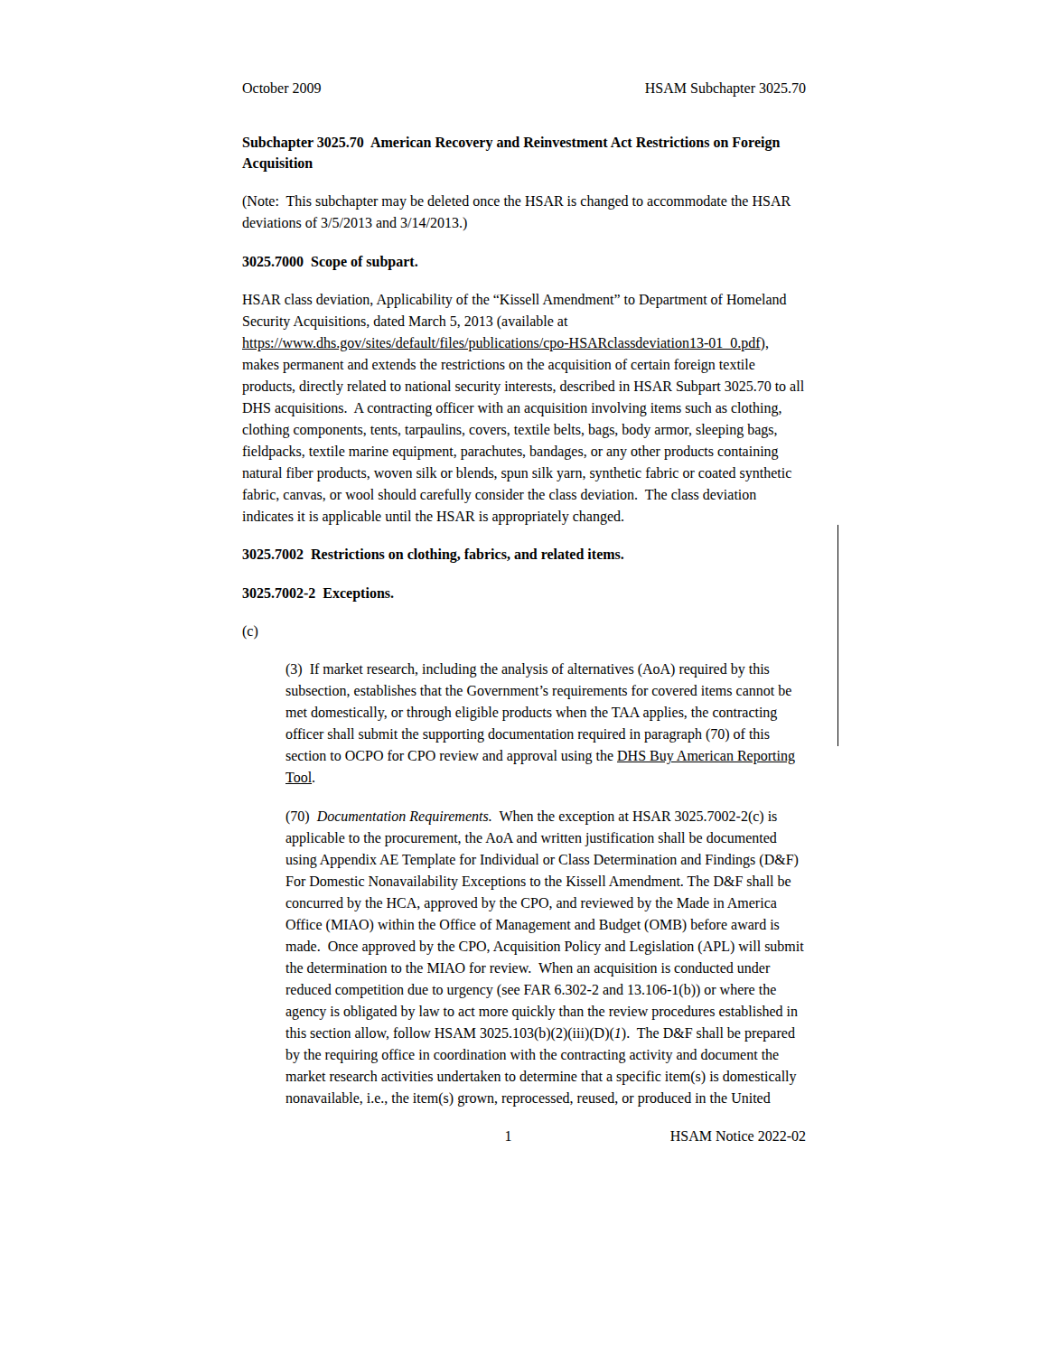October 2009 HSAM Subchapter 3025.70
Subchapter 3025.70 American Recovery and Reinvestment Act Restrictions on Foreign Acquisition
(Note: This subchapter may be deleted once the HSAR is changed to accommodate the HSAR deviations of 3/5/2013 and 3/14/2013.)
3025.7000 Scope of subpart.
HSAR class deviation, Applicability of the “Kissell Amendment” to Department of Homeland Security Acquisitions, dated March 5, 2013 (available at https://www.dhs.gov/sites/default/files/publications/cpo-HSARclassdeviation13-01_0.pdf), makes permanent and extends the restrictions on the acquisition of certain foreign textile products, directly related to national security interests, described in HSAR Subpart 3025.70 to all DHS acquisitions. A contracting officer with an acquisition involving items such as clothing, clothing components, tents, tarpaulins, covers, textile belts, bags, body armor, sleeping bags, fieldpacks, textile marine equipment, parachutes, bandages, or any other products containing natural fiber products, woven silk or blends, spun silk yarn, synthetic fabric or coated synthetic fabric, canvas, or wool should carefully consider the class deviation. The class deviation indicates it is applicable until the HSAR is appropriately changed.
3025.7002 Restrictions on clothing, fabrics, and related items.
3025.7002-2 Exceptions.
(c)
(3) If market research, including the analysis of alternatives (AoA) required by this subsection, establishes that the Government’s requirements for covered items cannot be met domestically, or through eligible products when the TAA applies, the contracting officer shall submit the supporting documentation required in paragraph (70) of this section to OCPO for CPO review and approval using the DHS Buy American Reporting Tool.
(70) Documentation Requirements. When the exception at HSAR 3025.7002-2(c) is applicable to the procurement, the AoA and written justification shall be documented using Appendix AE Template for Individual or Class Determination and Findings (D&F) For Domestic Nonavailability Exceptions to the Kissell Amendment. The D&F shall be concurred by the HCA, approved by the CPO, and reviewed by the Made in America Office (MIAO) within the Office of Management and Budget (OMB) before award is made. Once approved by the CPO, Acquisition Policy and Legislation (APL) will submit the determination to the MIAO for review. When an acquisition is conducted under reduced competition due to urgency (see FAR 6.302-2 and 13.106-1(b)) or where the agency is obligated by law to act more quickly than the review procedures established in this section allow, follow HSAM 3025.103(b)(2)(iii)(D)(1). The D&F shall be prepared by the requiring office in coordination with the contracting activity and document the market research activities undertaken to determine that a specific item(s) is domestically nonavailable, i.e., the item(s) grown, reprocessed, reused, or produced in the United
1 HSAM Notice 2022-02